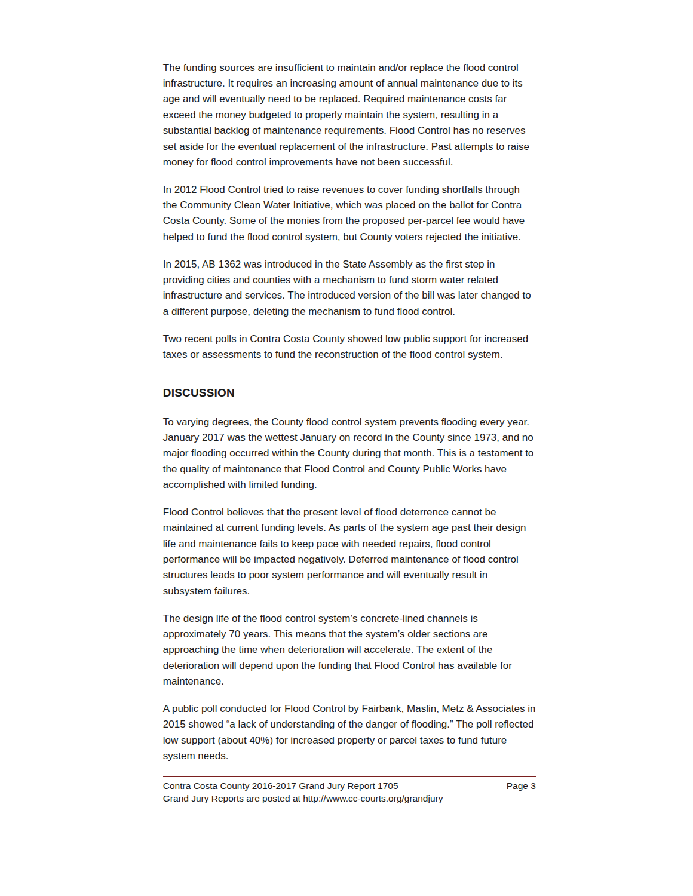The funding sources are insufficient to maintain and/or replace the flood control infrastructure. It requires an increasing amount of annual maintenance due to its age and will eventually need to be replaced. Required maintenance costs far exceed the money budgeted to properly maintain the system, resulting in a substantial backlog of maintenance requirements. Flood Control has no reserves set aside for the eventual replacement of the infrastructure. Past attempts to raise money for flood control improvements have not been successful.
In 2012 Flood Control tried to raise revenues to cover funding shortfalls through the Community Clean Water Initiative, which was placed on the ballot for Contra Costa County. Some of the monies from the proposed per-parcel fee would have helped to fund the flood control system, but County voters rejected the initiative.
In 2015, AB 1362 was introduced in the State Assembly as the first step in providing cities and counties with a mechanism to fund storm water related infrastructure and services. The introduced version of the bill was later changed to a different purpose, deleting the mechanism to fund flood control.
Two recent polls in Contra Costa County showed low public support for increased taxes or assessments to fund the reconstruction of the flood control system.
DISCUSSION
To varying degrees, the County flood control system prevents flooding every year. January 2017 was the wettest January on record in the County since 1973, and no major flooding occurred within the County during that month. This is a testament to the quality of maintenance that Flood Control and County Public Works have accomplished with limited funding.
Flood Control believes that the present level of flood deterrence cannot be maintained at current funding levels. As parts of the system age past their design life and maintenance fails to keep pace with needed repairs, flood control performance will be impacted negatively. Deferred maintenance of flood control structures leads to poor system performance and will eventually result in subsystem failures.
The design life of the flood control system’s concrete-lined channels is approximately 70 years. This means that the system’s older sections are approaching the time when deterioration will accelerate. The extent of the deterioration will depend upon the funding that Flood Control has available for maintenance.
A public poll conducted for Flood Control by Fairbank, Maslin, Metz & Associates in 2015 showed “a lack of understanding of the danger of flooding.” The poll reflected low support (about 40%) for increased property or parcel taxes to fund future system needs.
Contra Costa County 2016-2017 Grand Jury Report 1705
Grand Jury Reports are posted at http://www.cc-courts.org/grandjury
Page 3